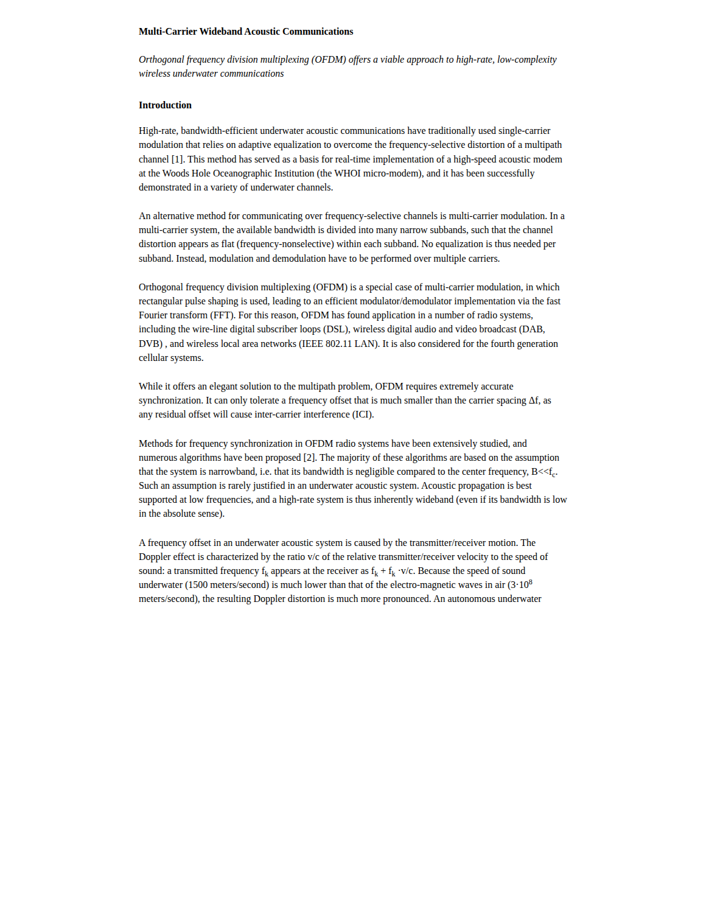Multi-Carrier Wideband Acoustic Communications
Orthogonal frequency division multiplexing (OFDM) offers a viable approach to high-rate, low-complexity wireless underwater communications
Introduction
High-rate, bandwidth-efficient underwater acoustic communications have traditionally used single-carrier modulation that relies on adaptive equalization to overcome the frequency-selective distortion of a multipath channel [1]. This method has served as a basis for real-time implementation of a high-speed acoustic modem at the Woods Hole Oceanographic Institution (the WHOI micro-modem), and it has been successfully demonstrated in a variety of underwater channels.
An alternative method for communicating over frequency-selective channels is multi-carrier modulation. In a multi-carrier system, the available bandwidth is divided into many narrow subbands, such that the channel distortion appears as flat (frequency-nonselective) within each subband. No equalization is thus needed per subband. Instead, modulation and demodulation have to be performed over multiple carriers.
Orthogonal frequency division multiplexing (OFDM) is a special case of multi-carrier modulation, in which rectangular pulse shaping is used, leading to an efficient modulator/demodulator implementation via the fast Fourier transform (FFT). For this reason, OFDM has found application in a number of radio systems, including the wire-line digital subscriber loops (DSL), wireless digital audio and video broadcast (DAB, DVB) , and wireless local area networks (IEEE 802.11 LAN). It is also considered for the fourth generation cellular systems.
While it offers an elegant solution to the multipath problem, OFDM requires extremely accurate synchronization. It can only tolerate a frequency offset that is much smaller than the carrier spacing Δf, as any residual offset will cause inter-carrier interference (ICI).
Methods for frequency synchronization in OFDM radio systems have been extensively studied, and numerous algorithms have been proposed [2]. The majority of these algorithms are based on the assumption that the system is narrowband, i.e. that its bandwidth is negligible compared to the center frequency, B<<fc. Such an assumption is rarely justified in an underwater acoustic system. Acoustic propagation is best supported at low frequencies, and a high-rate system is thus inherently wideband (even if its bandwidth is low in the absolute sense).
A frequency offset in an underwater acoustic system is caused by the transmitter/receiver motion. The Doppler effect is characterized by the ratio v/c of the relative transmitter/receiver velocity to the speed of sound: a transmitted frequency fk appears at the receiver as fk + fk ·v/c. Because the speed of sound underwater (1500 meters/second) is much lower than that of the electro-magnetic waves in air (3·108 meters/second), the resulting Doppler distortion is much more pronounced. An autonomous underwater